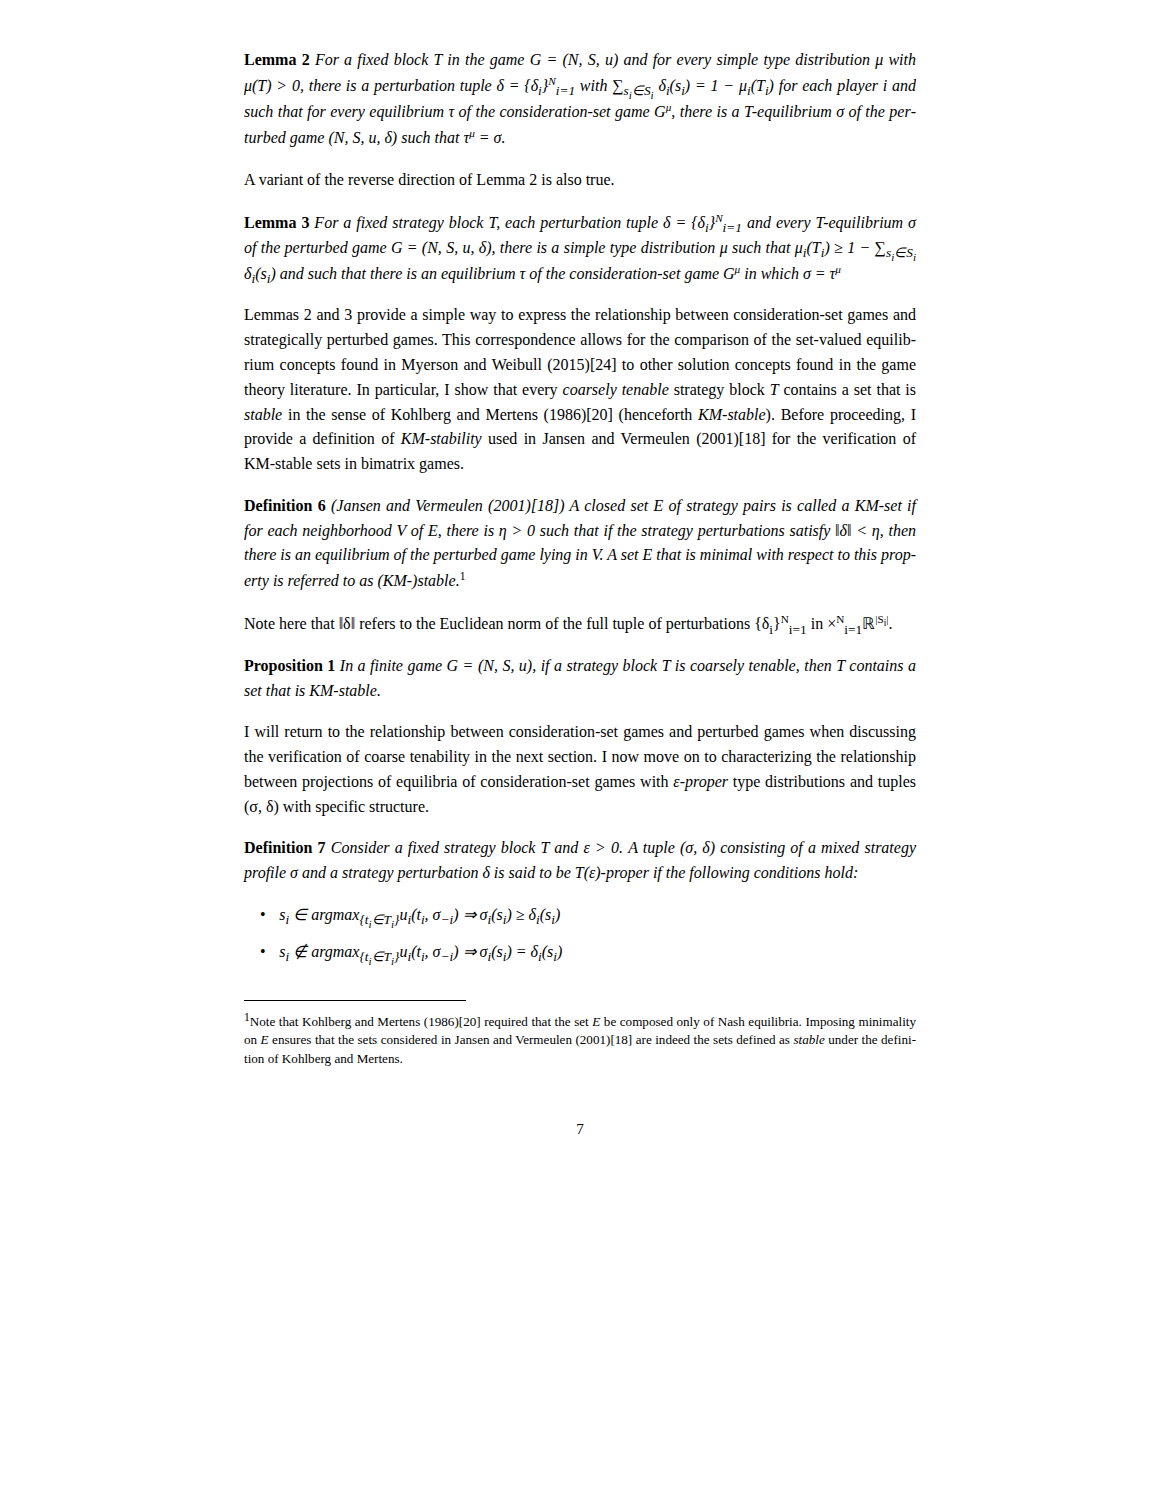Lemma 2 For a fixed block T in the game G = (N, S, u) and for every simple type distribution μ with μ(T) > 0, there is a perturbation tuple δ = {δi}Ni=1 with ∑si∈Si δi(si) = 1 − μi(Ti) for each player i and such that for every equilibrium τ of the consideration-set game Gμ, there is a T-equilibrium σ of the perturbed game (N, S, u, δ) such that τμ = σ.
A variant of the reverse direction of Lemma 2 is also true.
Lemma 3 For a fixed strategy block T, each perturbation tuple δ = {δi}Ni=1 and every T-equilibrium σ of the perturbed game G = (N, S, u, δ), there is a simple type distribution μ such that μi(Ti) ≥ 1 − ∑si∈Si δi(si) and such that there is an equilibrium τ of the consideration-set game Gμ in which σ = τμ
Lemmas 2 and 3 provide a simple way to express the relationship between consideration-set games and strategically perturbed games. This correspondence allows for the comparison of the set-valued equilibrium concepts found in Myerson and Weibull (2015)[24] to other solution concepts found in the game theory literature. In particular, I show that every coarsely tenable strategy block T contains a set that is stable in the sense of Kohlberg and Mertens (1986)[20] (henceforth KM-stable). Before proceeding, I provide a definition of KM-stability used in Jansen and Vermeulen (2001)[18] for the verification of KM-stable sets in bimatrix games.
Definition 6 (Jansen and Vermeulen (2001)[18]) A closed set E of strategy pairs is called a KM-set if for each neighborhood V of E, there is η > 0 such that if the strategy perturbations satisfy ‖δ‖ < η, then there is an equilibrium of the perturbed game lying in V. A set E that is minimal with respect to this property is referred to as (KM-)stable. 1
Note here that ‖δ‖ refers to the Euclidean norm of the full tuple of perturbations {δi}Ni=1 in ×Ni=1ℝ|Si|.
Proposition 1 In a finite game G = (N, S, u), if a strategy block T is coarsely tenable, then T contains a set that is KM-stable.
I will return to the relationship between consideration-set games and perturbed games when discussing the verification of coarse tenability in the next section. I now move on to characterizing the relationship between projections of equilibria of consideration-set games with ε-proper type distributions and tuples (σ, δ) with specific structure.
Definition 7 Consider a fixed strategy block T and ε > 0. A tuple (σ, δ) consisting of a mixed strategy profile σ and a strategy perturbation δ is said to be T(ε)-proper if the following conditions hold:
si ∈ argmax{ti∈Ti}ui(ti, σ−i) ⇒ σi(si) ≥ δi(si)
si ∉ argmax{ti∈Ti}ui(ti, σ−i) ⇒ σi(si) = δi(si)
1 Note that Kohlberg and Mertens (1986)[20] required that the set E be composed only of Nash equilibria. Imposing minimality on E ensures that the sets considered in Jansen and Vermeulen (2001)[18] are indeed the sets defined as stable under the definition of Kohlberg and Mertens.
7